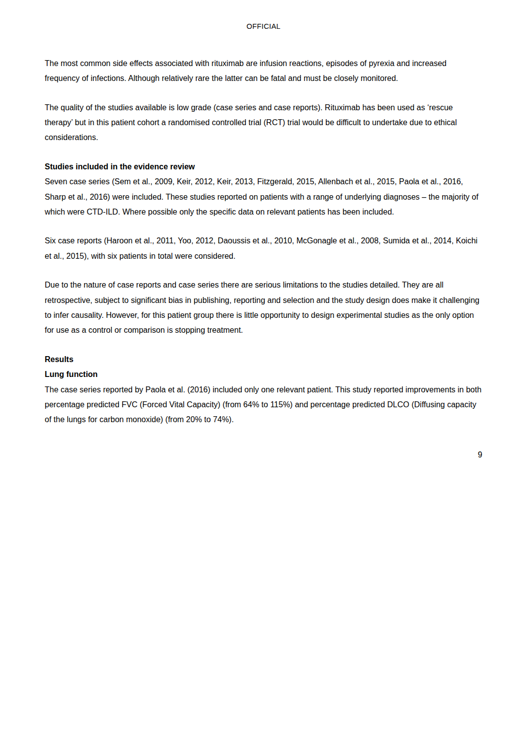OFFICIAL
The most common side effects associated with rituximab are infusion reactions, episodes of pyrexia and increased frequency of infections. Although relatively rare the latter can be fatal and must be closely monitored.
The quality of the studies available is low grade (case series and case reports). Rituximab has been used as ‘rescue therapy’ but in this patient cohort a randomised controlled trial (RCT) trial would be difficult to undertake due to ethical considerations.
Studies included in the evidence review
Seven case series (Sem et al., 2009, Keir, 2012, Keir, 2013, Fitzgerald, 2015, Allenbach et al., 2015, Paola et al., 2016, Sharp et al., 2016) were included. These studies reported on patients with a range of underlying diagnoses – the majority of which were CTD-ILD. Where possible only the specific data on relevant patients has been included.
Six case reports (Haroon et al., 2011, Yoo, 2012, Daoussis et al., 2010, McGonagle et al., 2008, Sumida et al., 2014, Koichi et al., 2015), with six patients in total were considered.
Due to the nature of case reports and case series there are serious limitations to the studies detailed. They are all retrospective, subject to significant bias in publishing, reporting and selection and the study design does make it challenging to infer causality. However, for this patient group there is little opportunity to design experimental studies as the only option for use as a control or comparison is stopping treatment.
Results
Lung function
The case series reported by Paola et al. (2016) included only one relevant patient. This study reported improvements in both percentage predicted FVC (Forced Vital Capacity) (from 64% to 115%) and percentage predicted DLCO (Diffusing capacity of the lungs for carbon monoxide) (from 20% to 74%).
9